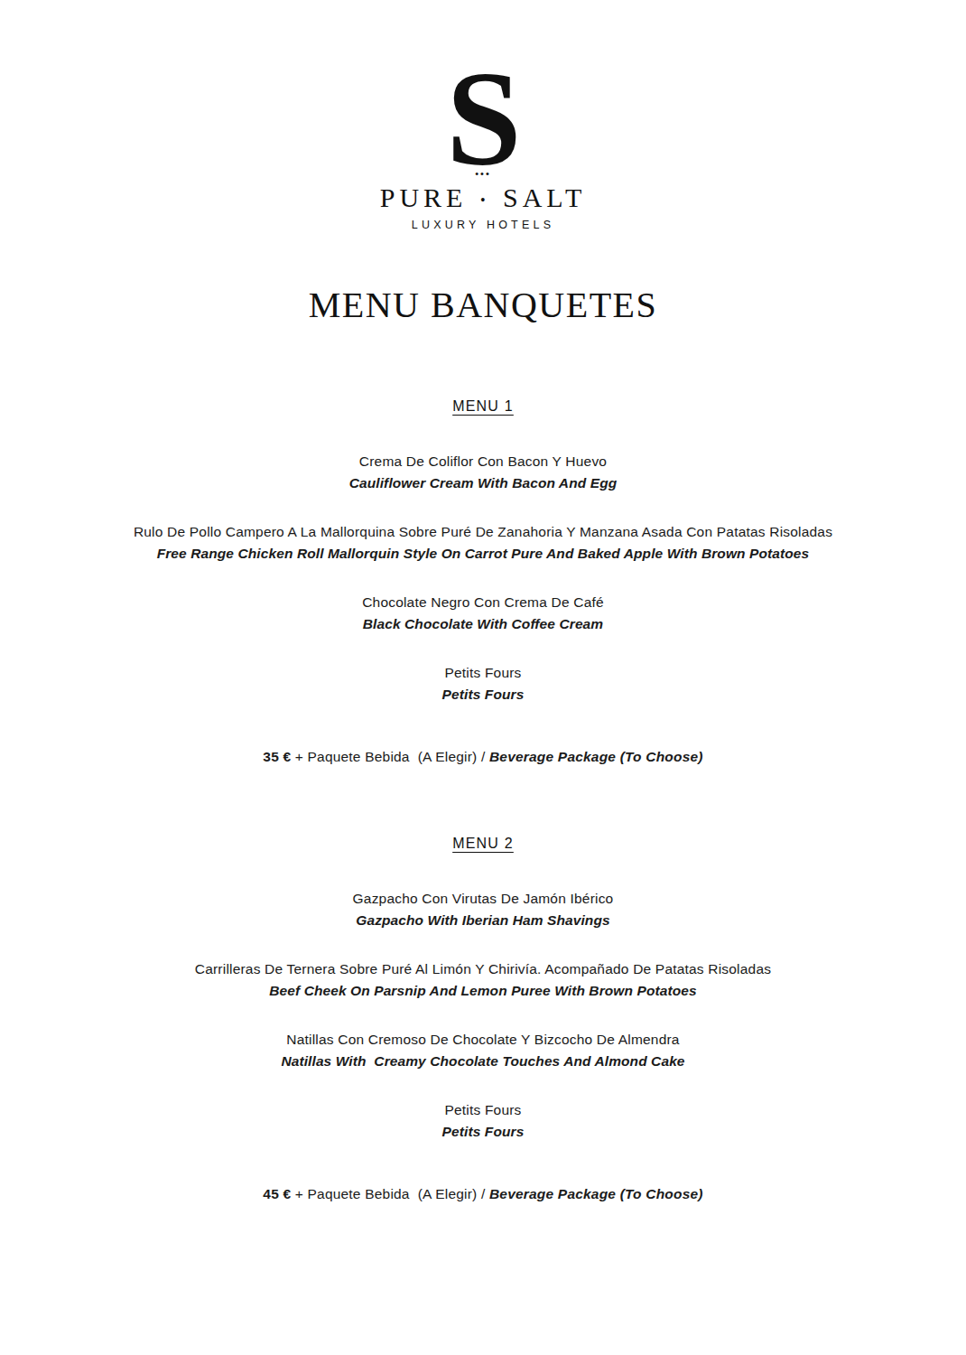S
•••
PURE • SALT
LUXURY HOTELS
MENU BANQUETES
MENU 1
Crema De Coliflor Con Bacon Y Huevo Cauliflower Cream With Bacon And Egg
Rulo De Pollo Campero A La Mallorquina Sobre Puré De Zanahoria Y Manzana Asada Con Patatas Risoladas Free Range Chicken Roll Mallorquin Style On Carrot Pure And Baked Apple With Brown Potatoes
Chocolate Negro Con Crema De Café Black Chocolate With Coffee Cream
Petits Fours Petits Fours
35 € + Paquete Bebida (A Elegir) / Beverage Package (To Choose)
MENU 2
Gazpacho Con Virutas De Jamón Ibérico Gazpacho With Iberian Ham Shavings
Carrilleras De Ternera Sobre Puré Al Limón Y Chirivía. Acompañado De Patatas Risoladas Beef Cheek On Parsnip And Lemon Puree With Brown Potatoes
Natillas Con Cremoso De Chocolate Y Bizcocho De Almendra Natillas With Creamy Chocolate Touches And Almond Cake
Petits Fours Petits Fours
45 € + Paquete Bebida (A Elegir) / Beverage Package (To Choose)